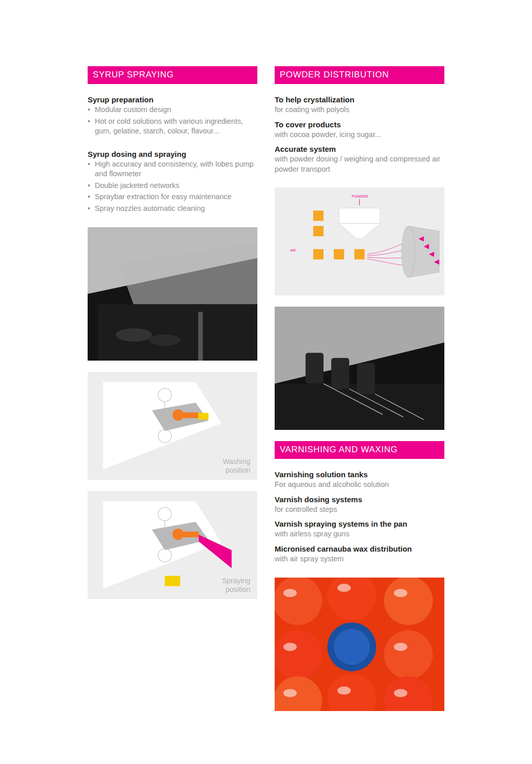Syrup spraying
Syrup preparation
Modular custom design
Hot or cold solutions with various ingredients, gum, gelatine, starch, colour, flavour...
Syrup dosing and spraying
High accuracy and consistency, with lobes pump and flowmeter
Double jacketed networks
Spraybar extraction for easy maintenance
Spray nozzles automatic cleaning
Washing
position
Spraying
position
Powder distribution
To help crystallization
for coating with polyols
To cover products
with cocoa powder, icing sugar...
Accurate system
with powder dosing / weighing and compressed air powder transport
Varnishing and waxing
Varnishing solution tanks
For aqueous and alcoholic solution
Varnish dosing systems
for controlled steps
Varnish spraying systems in the pan
with airless spray guns
Micronised carnauba wax distribution
with air spray system